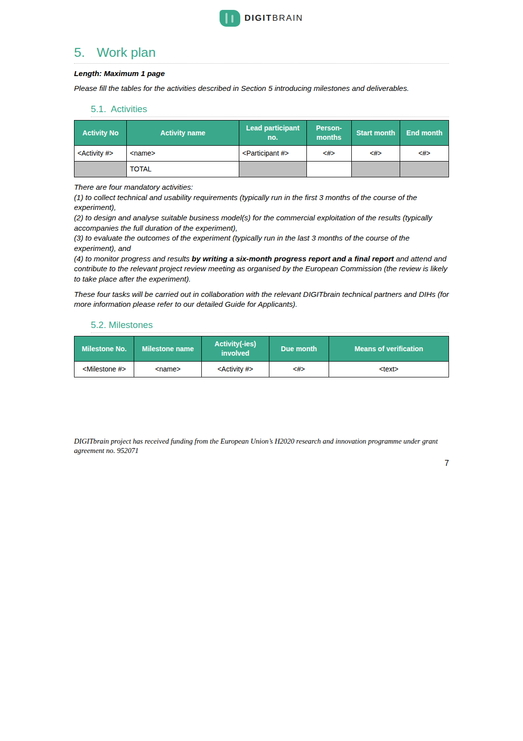DIGIT BRAIN
5. Work plan
Length: Maximum 1 page
Please fill the tables for the activities described in Section 5 introducing milestones and deliverables.
5.1. Activities
| Activity No | Activity name | Lead participant no. | Person-months | Start month | End month |
| --- | --- | --- | --- | --- | --- |
| <Activity #> | <name> | <Participant #> | <#> | <#> | <#> |
| | TOTAL | | | | |
There are four mandatory activities:
(1) to collect technical and usability requirements (typically run in the first 3 months of the course of the experiment),
(2) to design and analyse suitable business model(s) for the commercial exploitation of the results (typically accompanies the full duration of the experiment),
(3) to evaluate the outcomes of the experiment (typically run in the last 3 months of the course of the experiment), and
(4) to monitor progress and results by writing a six-month progress report and a final report and attend and contribute to the relevant project review meeting as organised by the European Commission (the review is likely to take place after the experiment).
These four tasks will be carried out in collaboration with the relevant DIGITbrain technical partners and DIHs (for more information please refer to our detailed Guide for Applicants).
5.2. Milestones
| Milestone No. | Milestone name | Activity(-ies) involved | Due month | Means of verification |
| --- | --- | --- | --- | --- |
| <Milestone #> | <name> | <Activity #> | <#> | <text> |
DIGITbrain project has received funding from the European Union’s H2020 research and innovation programme under grant agreement no. 952071
7